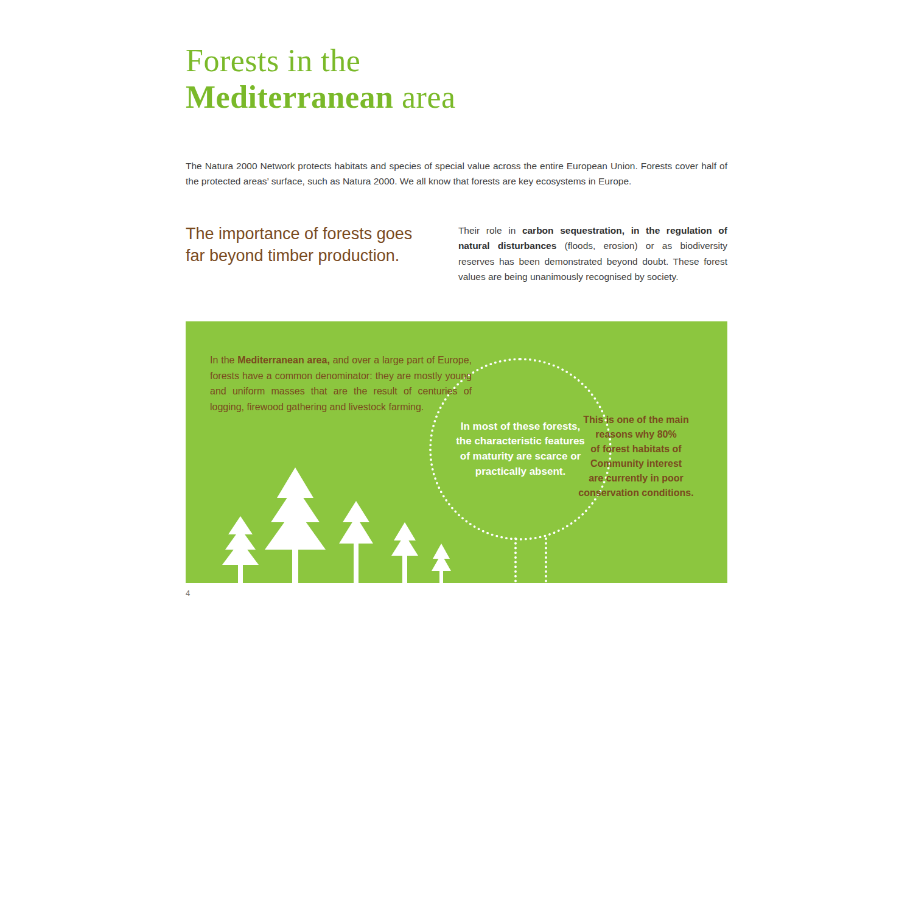Forests in the
Mediterranean area
The Natura 2000 Network protects habitats and species of special value across the entire European Union. Forests cover half of the protected areas’ surface, such as Natura 2000. We all know that forests are key ecosystems in Europe.
The importance of forests goes far beyond timber production.
Their role in carbon sequestration, in the regulation of natural disturbances (floods, erosion) or as biodiversity reserves has been demonstrated beyond doubt. These forest values are being unanimously recognised by society.
In the Mediterranean area, and over a large part of Europe, forests have a common denominator: they are mostly young and uniform masses that are the result of centuries of logging, firewood gathering and livestock farming.
In most of these forests, the characteristic features of maturity are scarce or practically absent.
This is one of the main reasons why 80%
of forest habitats of Community interest
are currently in poor conservation conditions.
4